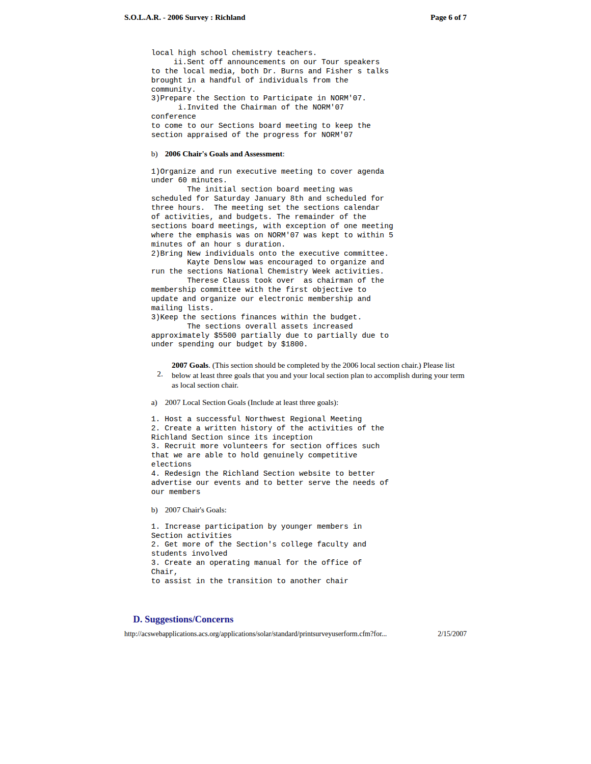S.O.L.A.R. - 2006 Survey : Richland
Page 6 of 7
local high school chemistry teachers.
     ii.Sent off announcements on our Tour speakers
to the local media, both Dr. Burns and Fisher s talks
brought in a handful of individuals from the
community.
3)Prepare the Section to Participate in NORM'07.
      i.Invited the Chairman of the NORM'07
conference
to come to our Sections board meeting to keep the
section appraised of the progress for NORM'07
b) 2006 Chair's Goals and Assessment:
1)Organize and run executive meeting to cover agenda
under 60 minutes.
        The initial section board meeting was
scheduled for Saturday January 8th and scheduled for
three hours.  The meeting set the sections calendar
of activities, and budgets. The remainder of the
sections board meetings, with exception of one meeting
where the emphasis was on NORM'07 was kept to within 5
minutes of an hour s duration.
2)Bring New individuals onto the executive committee.
        Kayte Denslow was encouraged to organize and
run the sections National Chemistry Week activities.
        Therese Clauss took over  as chairman of the
membership committee with the first objective to
update and organize our electronic membership and
mailing lists.
3)Keep the sections finances within the budget.
        The sections overall assets increased
approximately $5500 partially due to partially due to
under spending our budget by $1800.
2. 2007 Goals. (This section should be completed by the 2006 local section chair.) Please list below at least three goals that you and your local section plan to accomplish during your term as local section chair.
a) 2007 Local Section Goals (Include at least three goals):
1. Host a successful Northwest Regional Meeting
2. Create a written history of the activities of the
Richland Section since its inception
3. Recruit more volunteers for section offices such
that we are able to hold genuinely competitive
elections
4. Redesign the Richland Section website to better
advertise our events and to better serve the needs of
our members
b) 2007 Chair's Goals:
1. Increase participation by younger members in
Section activities
2. Get more of the Section's college faculty and
students involved
3. Create an operating manual for the office of
Chair,
to assist in the transition to another chair
D. Suggestions/Concerns
http://acswebapplications.acs.org/applications/solar/standard/printsurveyuserform.cfm?for...
2/15/2007